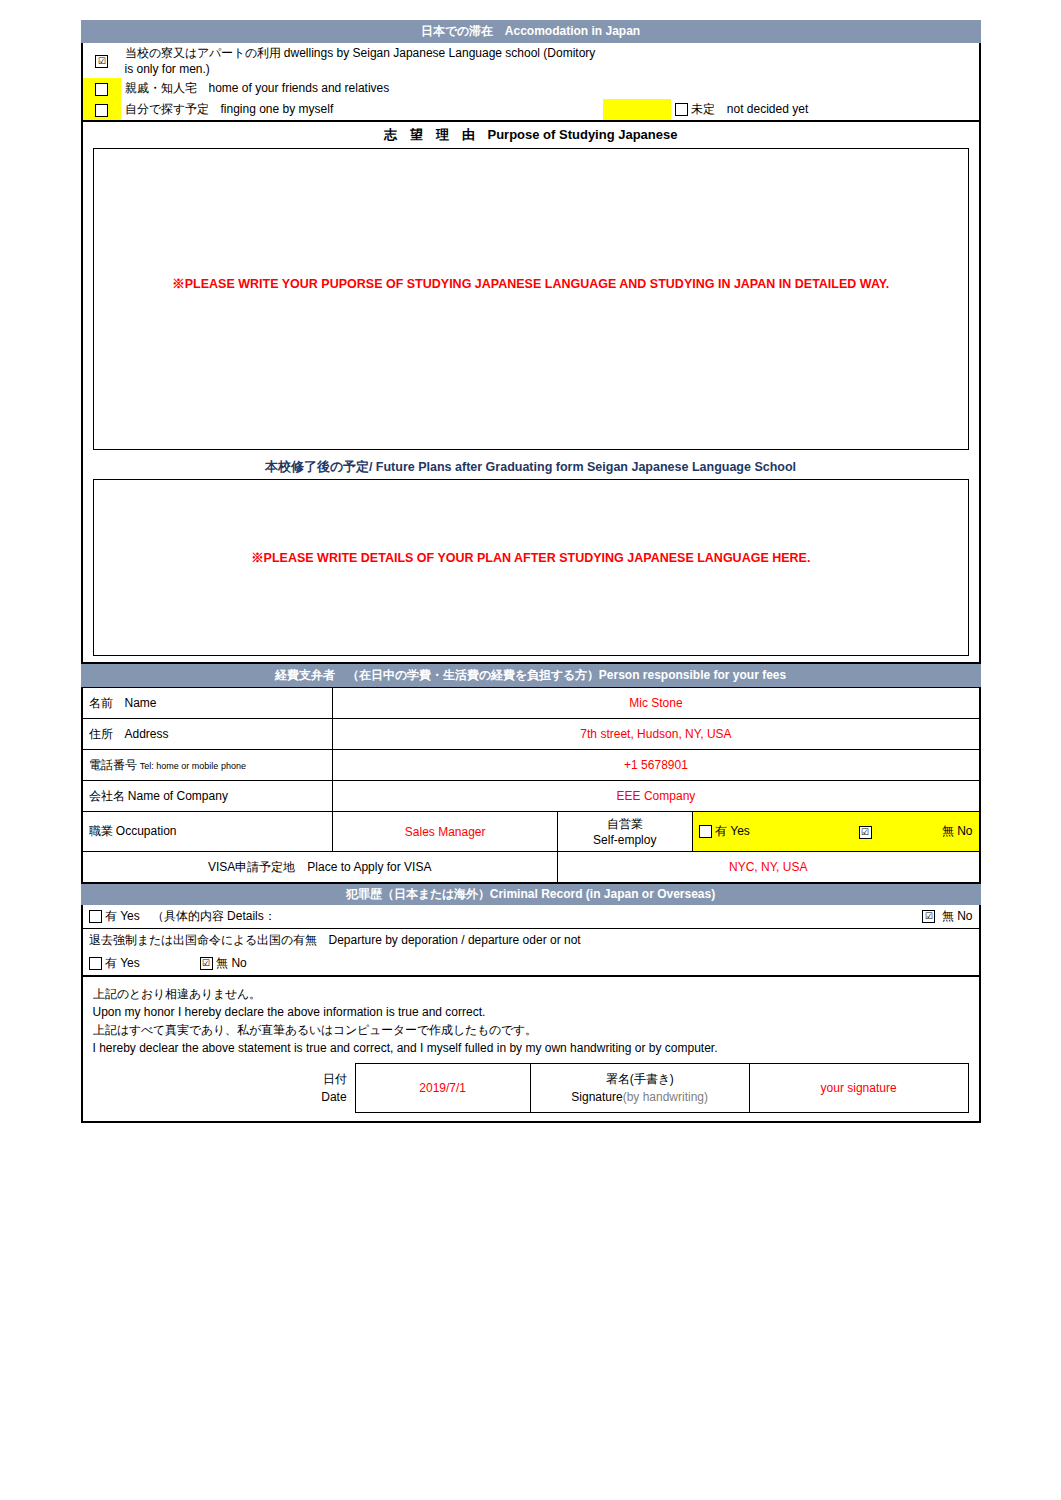日本での滞在　Accomodation in Japan
| ☑ | 当校の寮又はアパートの利用 dwellings by Seigan Japanese Language school (Domitory is only for men.) | | |
| | 親戚・知人宅 home of your friends and relatives | | |
| | 自分で探す予定 finging one by myself | | 未定 not decided yet |
志　望　理　由　Purpose of Studying Japanese
※PLEASE WRITE YOUR PUPORSE OF STUDYING JAPANESE LANGUAGE AND STUDYING IN JAPAN IN DETAILED WAY.
本校修了後の予定/ Future Plans after Graduating form Seigan Japanese Language School
※PLEASE WRITE DETAILS OF YOUR PLAN AFTER STUDYING JAPANESE LANGUAGE HERE.
経費支弁者　（在日中の学費・生活費の経費を負担する方）Person responsible for your fees
| 名前 Name | Mic Stone |
| 住所 Address | 7th street, Hudson, NY, USA |
| 電話番号 Tel: home or mobile phone | +1 5678901 |
| 会社名 Name of Company | EEE Company |
| 職業 Occupation | Sales Manager | 自営業 Self-employ | / 有 Yes / ☑ / 無 No / |
| VISA申請予定地 Place to Apply for VISA | NYC, NY, USA |
犯罪歴（日本または海外）Criminal Record (in Japan or Overseas)
| 有 Yes （具体的内容 Details： | ☑ 無 No |
| 退去強制または出国命令による出国の有無 Departure by deporation / departure oder or not |
| 有 Yes ☑ 無 No |
上記のとおり相違ありません。
Upon my honor I hereby declare the above information is true and correct.
上記はすべて真実であり、私が直筆あるいはコンピューターで作成したものです。
I hereby declear the above statement is true and correct, and I myself fulled in by my own handwriting or by computer.
| 日付 Date | 2019/7/1 | 署名(手書き) Signature (by handwriting) | your signature |